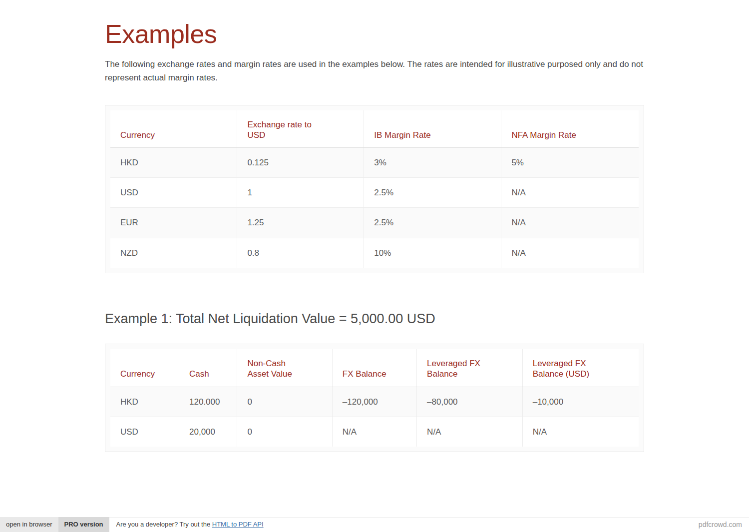Examples
The following exchange rates and margin rates are used in the examples below. The rates are intended for illustrative purposed only and do not represent actual margin rates.
| Currency | Exchange rate to USD | IB Margin Rate | NFA Margin Rate |
| --- | --- | --- | --- |
| HKD | 0.125 | 3% | 5% |
| USD | 1 | 2.5% | N/A |
| EUR | 1.25 | 2.5% | N/A |
| NZD | 0.8 | 10% | N/A |
Example 1: Total Net Liquidation Value = 5,000.00 USD
| Currency | Cash | Non-Cash Asset Value | FX Balance | Leveraged FX Balance | Leveraged FX Balance (USD) |
| --- | --- | --- | --- | --- | --- |
| HKD | 120.000 | 0 | –120,000 | –80,000 | –10,000 |
| USD | 20,000 | 0 | N/A | N/A | N/A |
open in browser PRO version Are you a developer? Try out the HTML to PDF API pdfcrowd.com